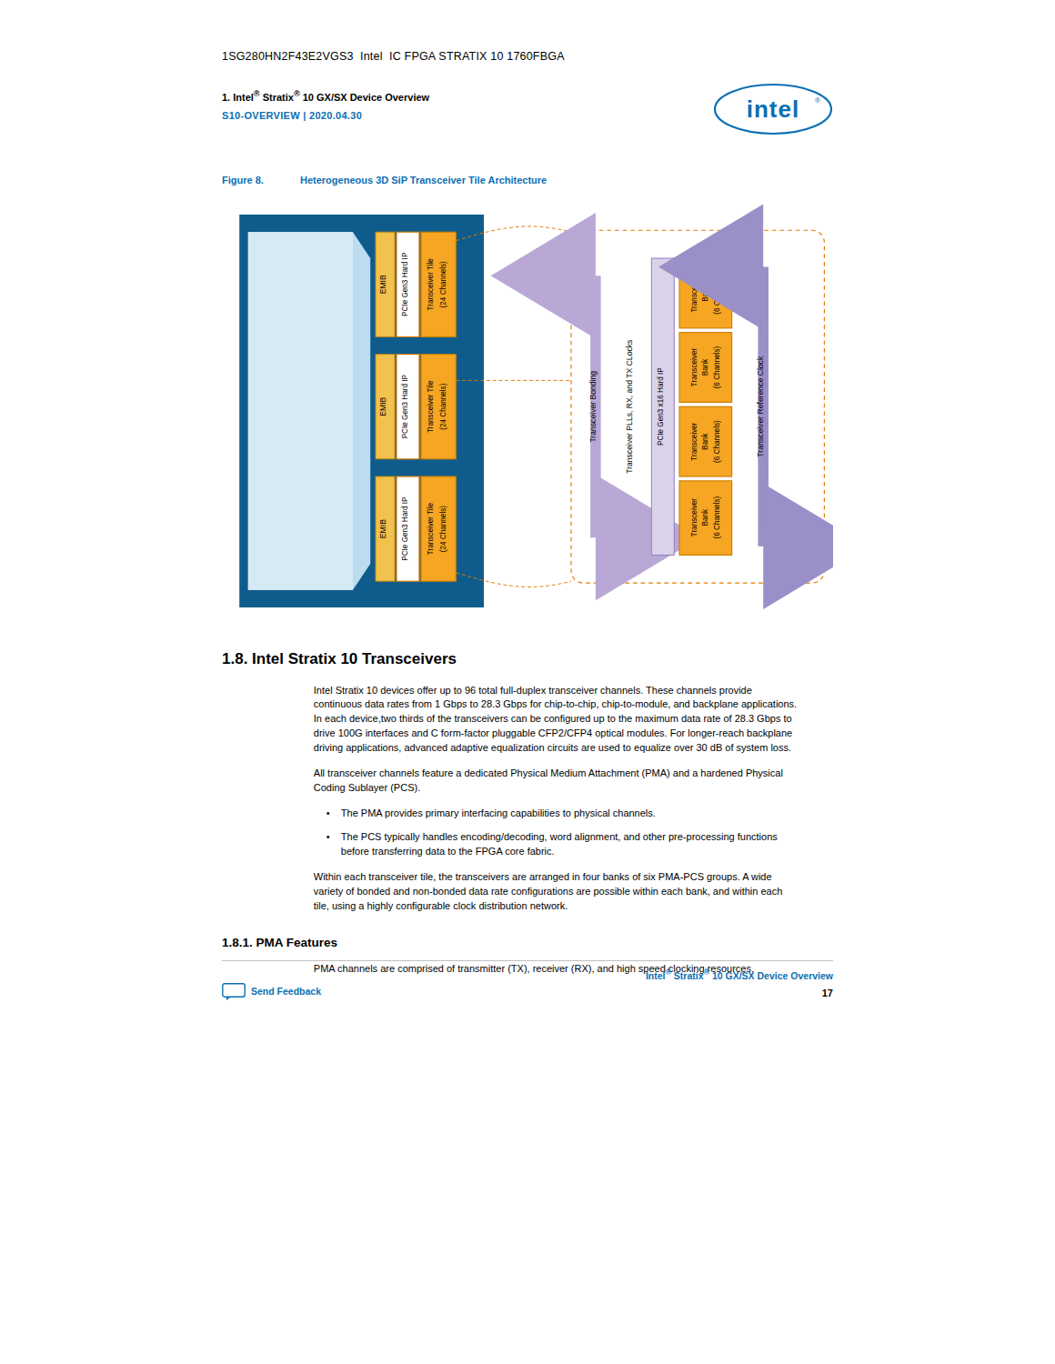1SG280HN2F43E2VGS3 Intel IC FPGA STRATIX 10 1760FBGA
1. Intel® Stratix® 10 GX/SX Device Overview
S10-OVERVIEW | 2020.04.30
intel ®
Figure 8. Heterogeneous 3D SiP Transceiver Tile Architecture
EMIB PCIe Gen3 Hard IP Transceiver Tile (24 Channels) EMIB PCIe Gen3 Hard IP Transceiver Tile (24 Channels) EMIB PCIe Gen3 Hard IP Transceiver Tile (24 Channels) Transceiver Bonding Transceiver PLLs, RX, and TX CLocks PCIe Gen3 x16 Hard IP Transceiver Bank (6 Channels) Transceiver Bank (6 Channels) Transceiver Bank (6 Channels) Transceiver Bank (6 Channels) Transceiver Reference Clock
1.8. Intel Stratix 10 Transceivers
Intel Stratix 10 devices offer up to 96 total full-duplex transceiver channels. These channels provide continuous data rates from 1 Gbps to 28.3 Gbps for chip-to-chip, chip-to-module, and backplane applications. In each device,two thirds of the transceivers can be configured up to the maximum data rate of 28.3 Gbps to drive 100G interfaces and C form-factor pluggable CFP2/CFP4 optical modules. For longer-reach backplane driving applications, advanced adaptive equalization circuits are used to equalize over 30 dB of system loss.
All transceiver channels feature a dedicated Physical Medium Attachment (PMA) and a hardened Physical Coding Sublayer (PCS).
The PMA provides primary interfacing capabilities to physical channels.
The PCS typically handles encoding/decoding, word alignment, and other pre-processing functions before transferring data to the FPGA core fabric.
Within each transceiver tile, the transceivers are arranged in four banks of six PMA-PCS groups. A wide variety of bonded and non-bonded data rate configurations are possible within each bank, and within each tile, using a highly configurable clock distribution network.
1.8.1. PMA Features
PMA channels are comprised of transmitter (TX), receiver (RX), and high speed clocking resources.
Send Feedback
Intel® Stratix® 10 GX/SX Device Overview
17